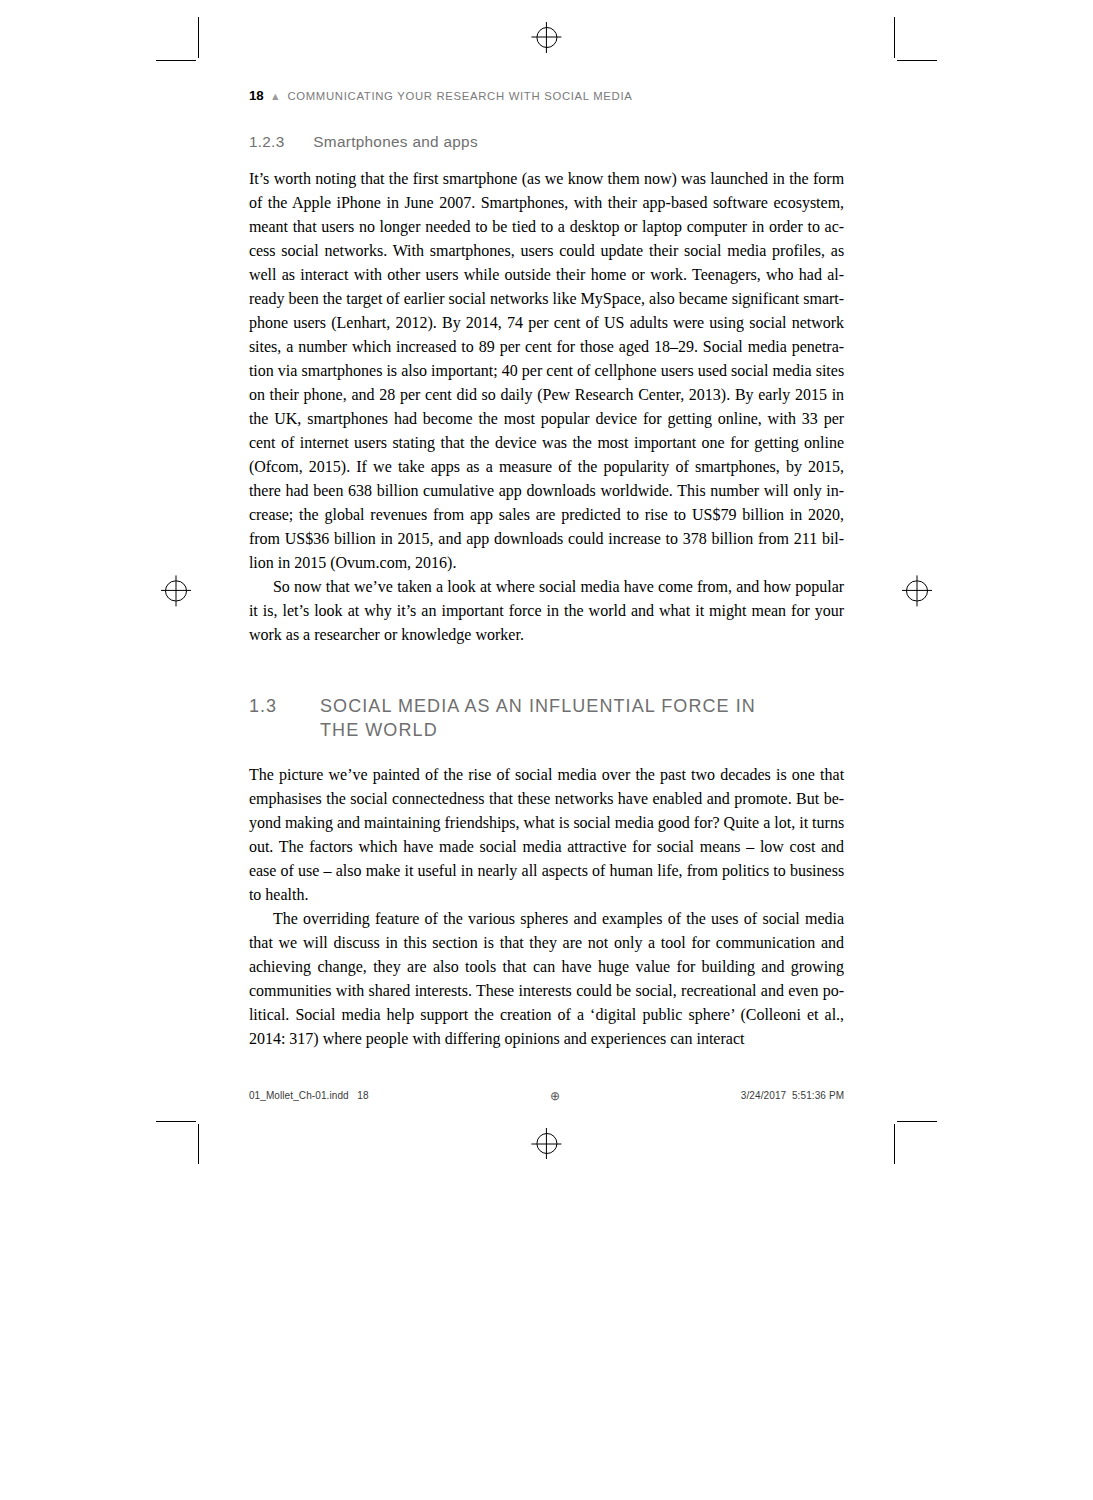18 ▲ Communicating Your Research with Social Media
1.2.3 Smartphones and apps
It’s worth noting that the first smartphone (as we know them now) was launched in the form of the Apple iPhone in June 2007. Smartphones, with their app-based software ecosystem, meant that users no longer needed to be tied to a desktop or laptop computer in order to access social networks. With smartphones, users could update their social media profiles, as well as interact with other users while outside their home or work. Teenagers, who had already been the target of earlier social networks like MySpace, also became significant smartphone users (Lenhart, 2012). By 2014, 74 per cent of US adults were using social network sites, a number which increased to 89 per cent for those aged 18–29. Social media penetration via smartphones is also important; 40 per cent of cellphone users used social media sites on their phone, and 28 per cent did so daily (Pew Research Center, 2013). By early 2015 in the UK, smartphones had become the most popular device for getting online, with 33 per cent of internet users stating that the device was the most important one for getting online (Ofcom, 2015). If we take apps as a measure of the popularity of smartphones, by 2015, there had been 638 billion cumulative app downloads worldwide. This number will only increase; the global revenues from app sales are predicted to rise to US$79 billion in 2020, from US$36 billion in 2015, and app downloads could increase to 378 billion from 211 billion in 2015 (Ovum.com, 2016).
So now that we’ve taken a look at where social media have come from, and how popular it is, let’s look at why it’s an important force in the world and what it might mean for your work as a researcher or knowledge worker.
1.3 Social media as an influential force in the world
The picture we’ve painted of the rise of social media over the past two decades is one that emphasises the social connectedness that these networks have enabled and promote. But beyond making and maintaining friendships, what is social media good for? Quite a lot, it turns out. The factors which have made social media attractive for social means – low cost and ease of use – also make it useful in nearly all aspects of human life, from politics to business to health.
The overriding feature of the various spheres and examples of the uses of social media that we will discuss in this section is that they are not only a tool for communication and achieving change, they are also tools that can have huge value for building and growing communities with shared interests. These interests could be social, recreational and even political. Social media help support the creation of a ‘digital public sphere’ (Colleoni et al., 2014: 317) where people with differing opinions and experiences can interact
01_Mollet_Ch-01.indd 18
⊕
3/24/2017 5:51:36 PM